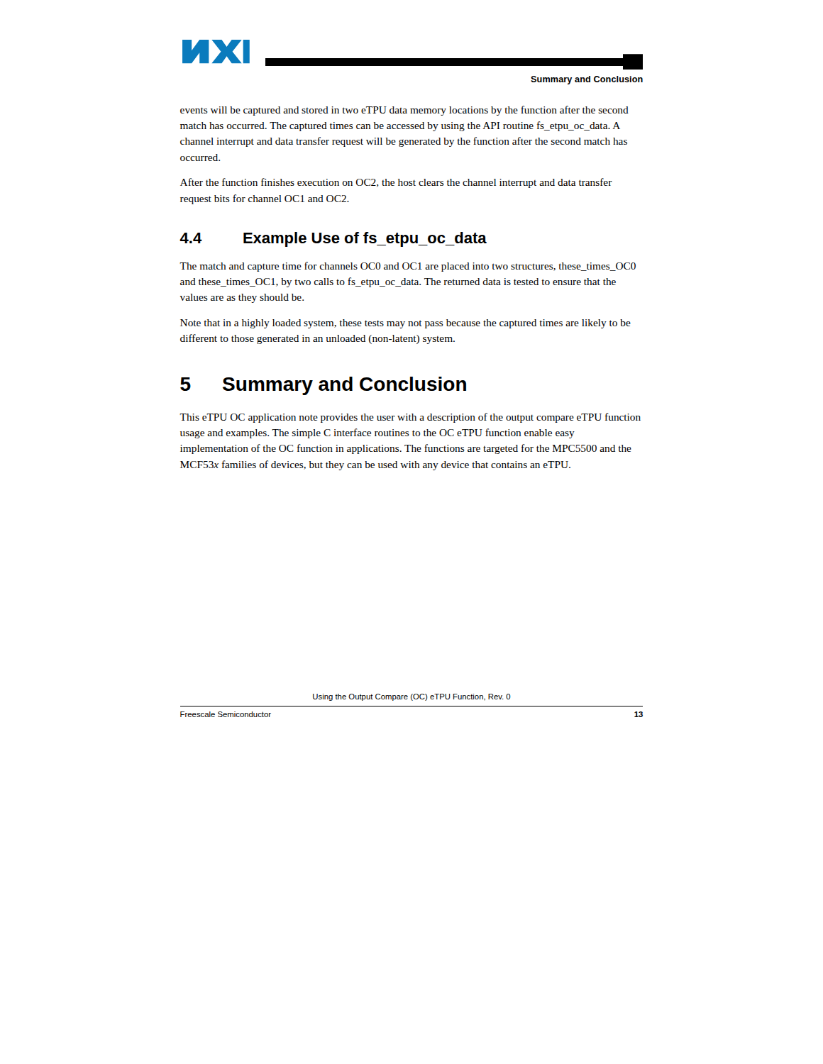Summary and Conclusion
events will be captured and stored in two eTPU data memory locations by the function after the second match has occurred. The captured times can be accessed by using the API routine fs_etpu_oc_data. A channel interrupt and data transfer request will be generated by the function after the second match has occurred.
After the function finishes execution on OC2, the host clears the channel interrupt and data transfer request bits for channel OC1 and OC2.
4.4 Example Use of fs_etpu_oc_data
The match and capture time for channels OC0 and OC1 are placed into two structures, these_times_OC0 and these_times_OC1, by two calls to fs_etpu_oc_data. The returned data is tested to ensure that the values are as they should be.
Note that in a highly loaded system, these tests may not pass because the captured times are likely to be different to those generated in an unloaded (non-latent) system.
5 Summary and Conclusion
This eTPU OC application note provides the user with a description of the output compare eTPU function usage and examples. The simple C interface routines to the OC eTPU function enable easy implementation of the OC function in applications. The functions are targeted for the MPC5500 and the MCF53x families of devices, but they can be used with any device that contains an eTPU.
Using the Output Compare (OC) eTPU Function, Rev. 0
Freescale Semiconductor
13